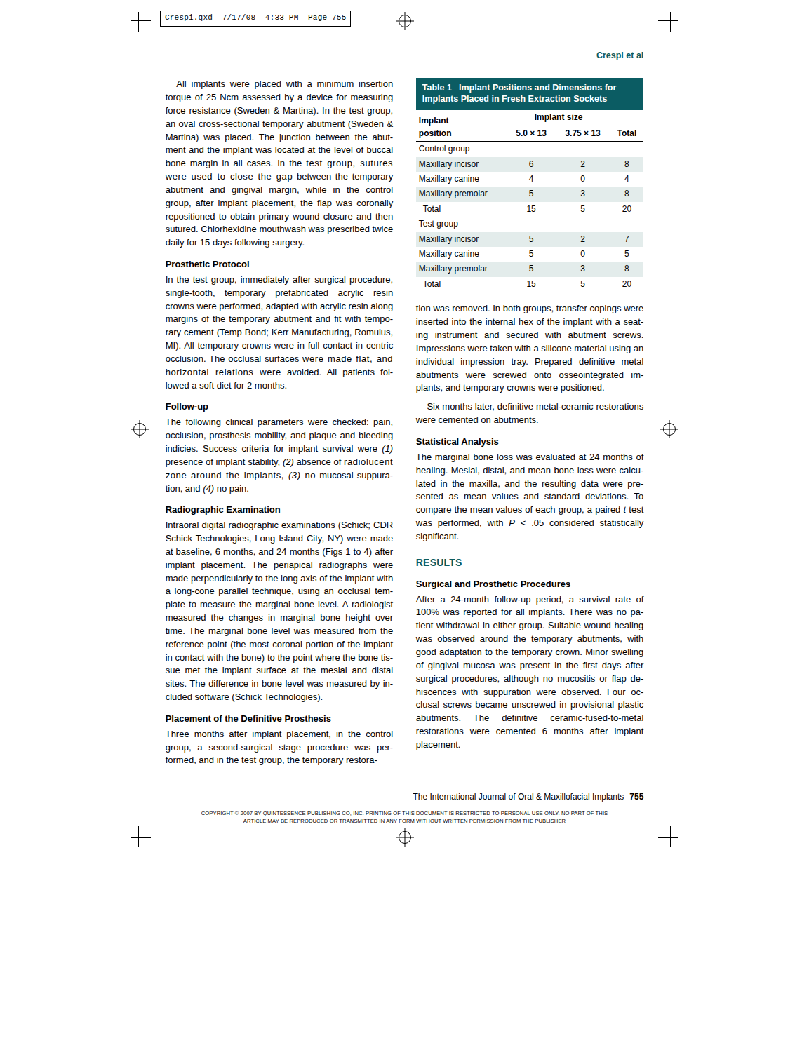Crespi.qxd 7/17/08 4:33 PM Page 755
Crespi et al
All implants were placed with a minimum insertion torque of 25 Ncm assessed by a device for measuring force resistance (Sweden & Martina). In the test group, an oval cross-sectional temporary abutment (Sweden & Martina) was placed. The junction between the abutment and the implant was located at the level of buccal bone margin in all cases. In the test group, sutures were used to close the gap between the temporary abutment and gingival margin, while in the control group, after implant placement, the flap was coronally repositioned to obtain primary wound closure and then sutured. Chlorhexidine mouthwash was prescribed twice daily for 15 days following surgery.
Prosthetic Protocol
In the test group, immediately after surgical procedure, single-tooth, temporary prefabricated acrylic resin crowns were performed, adapted with acrylic resin along margins of the temporary abutment and fit with temporary cement (Temp Bond; Kerr Manufacturing, Romulus, MI). All temporary crowns were in full contact in centric occlusion. The occlusal surfaces were made flat, and horizontal relations were avoided. All patients followed a soft diet for 2 months.
Follow-up
The following clinical parameters were checked: pain, occlusion, prosthesis mobility, and plaque and bleeding indicies. Success criteria for implant survival were (1) presence of implant stability, (2) absence of radiolucent zone around the implants, (3) no mucosal suppuration, and (4) no pain.
Radiographic Examination
Intraoral digital radiographic examinations (Schick; CDR Schick Technologies, Long Island City, NY) were made at baseline, 6 months, and 24 months (Figs 1 to 4) after implant placement. The periapical radiographs were made perpendicularly to the long axis of the implant with a long-cone parallel technique, using an occlusal template to measure the marginal bone level. A radiologist measured the changes in marginal bone height over time. The marginal bone level was measured from the reference point (the most coronal portion of the implant in contact with the bone) to the point where the bone tissue met the implant surface at the mesial and distal sites. The difference in bone level was measured by included software (Schick Technologies).
Placement of the Definitive Prosthesis
Three months after implant placement, in the control group, a second-surgical stage procedure was performed, and in the test group, the temporary restora-
Table 1 Implant Positions and Dimensions for Implants Placed in Fresh Extraction Sockets
| Implant position | Implant size | Total |
| --- | --- | --- |
| 5.0 × 13 | 3.75 × 13 |
| Control group |
| Maxillary incisor | 6 | 2 | 8 |
| Maxillary canine | 4 | 0 | 4 |
| Maxillary premolar | 5 | 3 | 8 |
| Total | 15 | 5 | 20 |
| Test group |
| Maxillary incisor | 5 | 2 | 7 |
| Maxillary canine | 5 | 0 | 5 |
| Maxillary premolar | 5 | 3 | 8 |
| Total | 15 | 5 | 20 |
tion was removed. In both groups, transfer copings were inserted into the internal hex of the implant with a seating instrument and secured with abutment screws. Impressions were taken with a silicone material using an individual impression tray. Prepared definitive metal abutments were screwed onto osseointegrated implants, and temporary crowns were positioned.
Six months later, definitive metal-ceramic restorations were cemented on abutments.
Statistical Analysis
The marginal bone loss was evaluated at 24 months of healing. Mesial, distal, and mean bone loss were calculated in the maxilla, and the resulting data were presented as mean values and standard deviations. To compare the mean values of each group, a paired t test was performed, with P < .05 considered statistically significant.
RESULTS
Surgical and Prosthetic Procedures
After a 24-month follow-up period, a survival rate of 100% was reported for all implants. There was no patient withdrawal in either group. Suitable wound healing was observed around the temporary abutments, with good adaptation to the temporary crown. Minor swelling of gingival mucosa was present in the first days after surgical procedures, although no mucositis or flap dehiscences with suppuration were observed. Four occlusal screws became unscrewed in provisional plastic abutments. The definitive ceramic-fused-to-metal restorations were cemented 6 months after implant placement.
The International Journal of Oral & Maxillofacial Implants755
COPYRIGHT © 2007 BY QUINTESSENCE PUBLISHING CO, INC. PRINTING OF THIS DOCUMENT IS RESTRICTED TO PERSONAL USE ONLY. NO PART OF THIS
ARTICLE MAY BE REPRODUCED OR TRANSMITTED IN ANY FORM WITHOUT WRITTEN PERMISSION FROM THE PUBLISHER